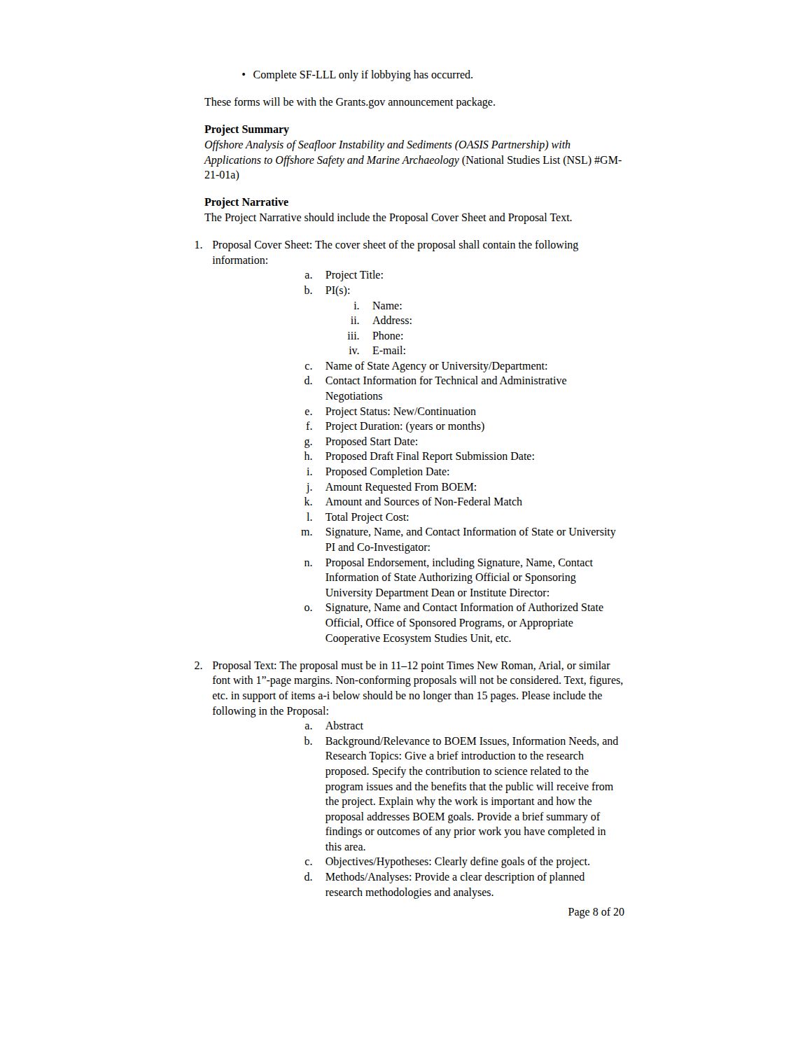• Complete SF-LLL only if lobbying has occurred.
These forms will be with the Grants.gov announcement package.
Project Summary
Offshore Analysis of Seafloor Instability and Sediments (OASIS Partnership) with
Applications to Offshore Safety and Marine Archaeology (National Studies List (NSL) #GM-21-01a)
Project Narrative
The Project Narrative should include the Proposal Cover Sheet and Proposal Text.
1. Proposal Cover Sheet: The cover sheet of the proposal shall contain the following information:
Project Title:
PI(s):
Name:
Address:
Phone:
E-mail:
Name of State Agency or University/Department:
Contact Information for Technical and Administrative Negotiations
Project Status: New/Continuation
Project Duration: (years or months)
Proposed Start Date:
Proposed Draft Final Report Submission Date:
Proposed Completion Date:
Amount Requested From BOEM:
Amount and Sources of Non-Federal Match
Total Project Cost:
Signature, Name, and Contact Information of State or University PI and Co-Investigator:
Proposal Endorsement, including Signature, Name, Contact Information of State Authorizing Official or Sponsoring University Department Dean or Institute Director:
Signature, Name and Contact Information of Authorized State Official, Office of Sponsored Programs, or Appropriate Cooperative Ecosystem Studies Unit, etc.
2. Proposal Text: The proposal must be in 11–12 point Times New Roman, Arial, or similar font with 1”-page margins. Non-conforming proposals will not be considered. Text, figures, etc. in support of items a-i below should be no longer than 15 pages. Please include the following in the Proposal:
Abstract
Background/Relevance to BOEM Issues, Information Needs, and Research Topics: Give a brief introduction to the research proposed. Specify the contribution to science related to the program issues and the benefits that the public will receive from the project. Explain why the work is important and how the proposal addresses BOEM goals. Provide a brief summary of findings or outcomes of any prior work you have completed in this area.
Objectives/Hypotheses: Clearly define goals of the project.
Methods/Analyses: Provide a clear description of planned research methodologies and analyses.
Page 8 of 20